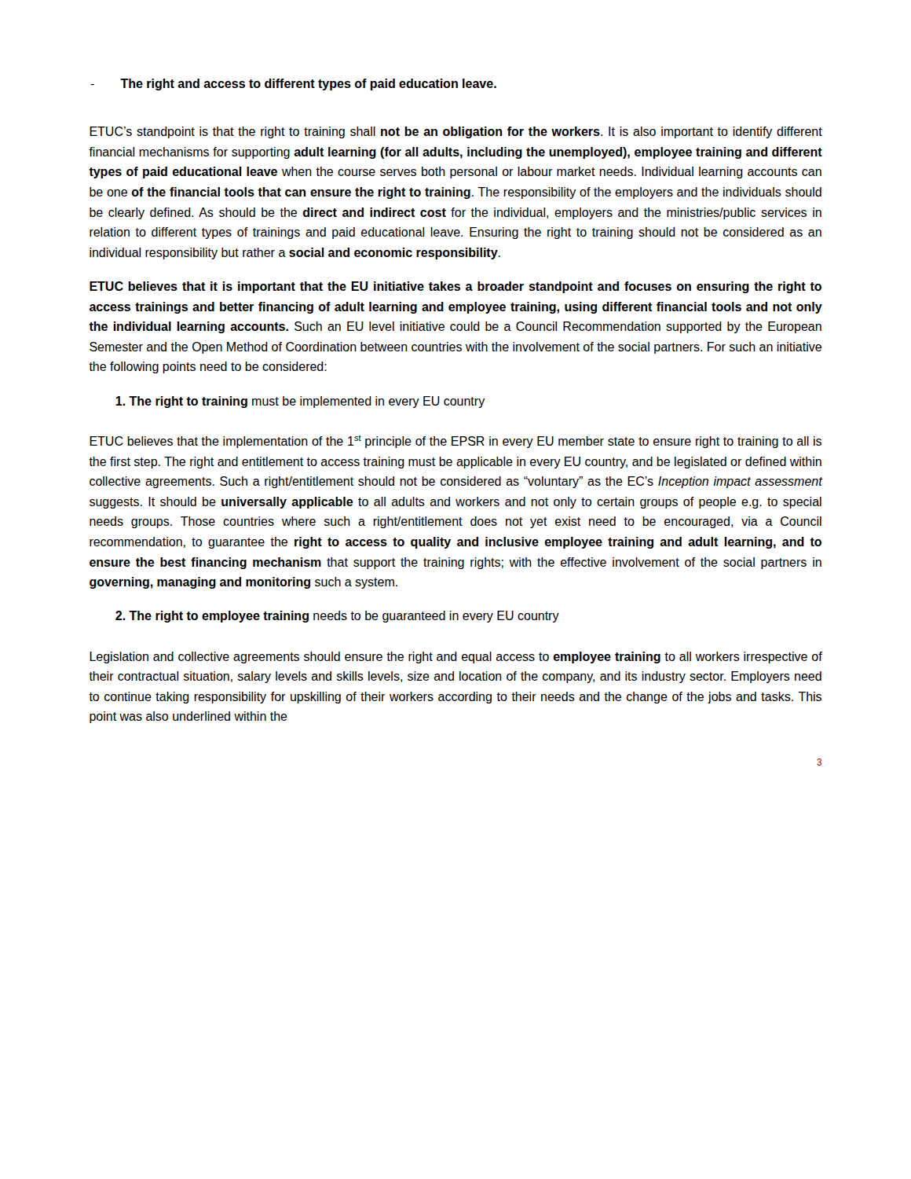-The right and access to different types of paid education leave.
ETUC’s standpoint is that the right to training shall not be an obligation for the workers. It is also important to identify different financial mechanisms for supporting adult learning (for all adults, including the unemployed), employee training and different types of paid educational leave when the course serves both personal or labour market needs. Individual learning accounts can be one of the financial tools that can ensure the right to training. The responsibility of the employers and the individuals should be clearly defined. As should be the direct and indirect cost for the individual, employers and the ministries/public services in relation to different types of trainings and paid educational leave. Ensuring the right to training should not be considered as an individual responsibility but rather a social and economic responsibility.
ETUC believes that it is important that the EU initiative takes a broader standpoint and focuses on ensuring the right to access trainings and better financing of adult learning and employee training, using different financial tools and not only the individual learning accounts. Such an EU level initiative could be a Council Recommendation supported by the European Semester and the Open Method of Coordination between countries with the involvement of the social partners. For such an initiative the following points need to be considered:
The right to training must be implemented in every EU country
ETUC believes that the implementation of the 1st principle of the EPSR in every EU member state to ensure right to training to all is the first step. The right and entitlement to access training must be applicable in every EU country, and be legislated or defined within collective agreements. Such a right/entitlement should not be considered as “voluntary” as the EC’s Inception impact assessment suggests. It should be universally applicable to all adults and workers and not only to certain groups of people e.g. to special needs groups. Those countries where such a right/entitlement does not yet exist need to be encouraged, via a Council recommendation, to guarantee the right to access to quality and inclusive employee training and adult learning, and to ensure the best financing mechanism that support the training rights; with the effective involvement of the social partners in governing, managing and monitoring such a system.
The right to employee training needs to be guaranteed in every EU country
Legislation and collective agreements should ensure the right and equal access to employee training to all workers irrespective of their contractual situation, salary levels and skills levels, size and location of the company, and its industry sector. Employers need to continue taking responsibility for upskilling of their workers according to their needs and the change of the jobs and tasks. This point was also underlined within the
3